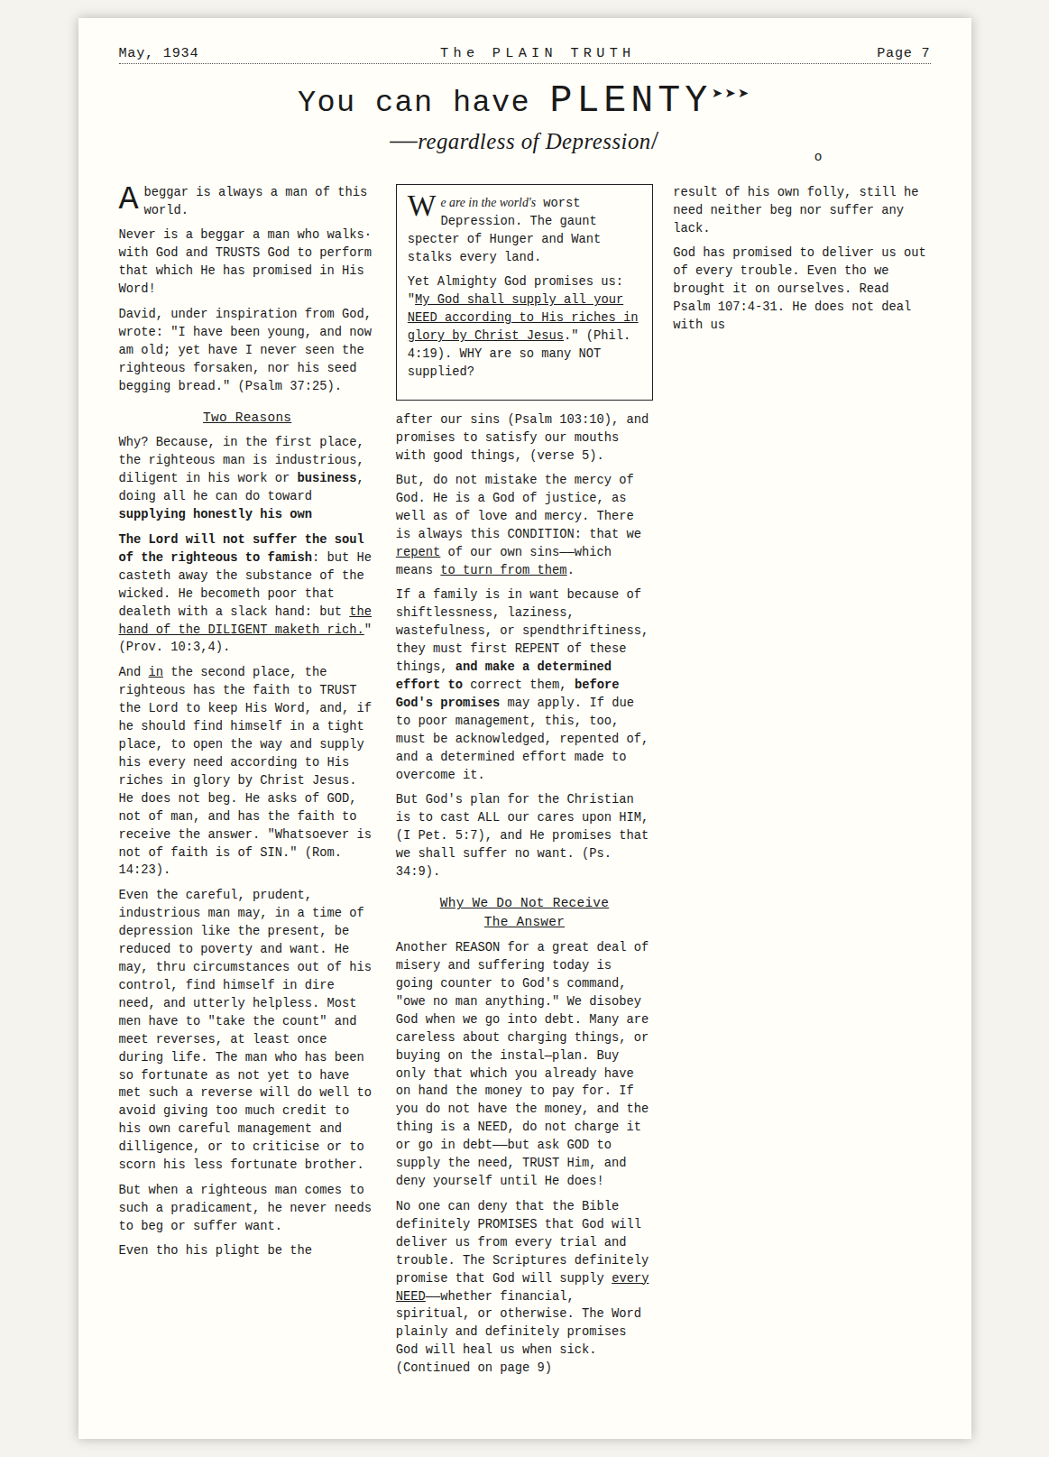May, 1934 The PLAIN TRUTH Page 7
You can have PLENTY➤➤➤
—regardless of Depression/
o
A beggar is always a man of this world.
Never is a beggar a man who walks· with God and TRUSTS God to perform that which He has promised in His Word!
David, under inspiration from God, wrote: "I have been young, and now am old; yet have I never seen the righteous forsaken, nor his seed begging bread." (Psalm 37:25).
Two Reasons
Why? Because, in the first place, the righteous man is industrious, diligent in his work or business, doing all he can do toward supplying honestly his own
The Lord will not suffer the soul of the righteous to famish: but He casteth away the substance of the wicked. He becometh poor that dealeth with a slack hand: but the hand of the DILIGENT maketh rich." (Prov. 10:3,4).
And in the second place, the righteous has the faith to TRUST the Lord to keep His Word, and, if he should find himself in a tight place, to open the way and supply his every need according to His riches in glory by Christ Jesus. He does not beg. He asks of GOD, not of man, and has the faith to receive the answer. "Whatsoever is not of faith is of SIN." (Rom. 14:23).
Even the careful, prudent, industrious man may, in a time of depression like the present, be reduced to poverty and want. He may, thru circumstances out of his control, find himself in dire need, and utterly helpless. Most men have to "take the count" and meet reverses, at least once during life. The man who has been so fortunate as not yet to have met such a reverse will do well to avoid giving too much credit to his own careful management and dilligence, or to criticise or to scorn his less fortunate brother.
But when a righteous man comes to such a pradicament, he never needs to beg or suffer want.
Even tho his plight be the
We are in the world's worst Depression. The gaunt specter of Hunger and Want stalks every land.
Yet Almighty God promises us: "My God shall supply all your NEED according to His riches in glory by Christ Jesus." (Phil. 4:19). WHY are so many NOT supplied?
after our sins (Psalm 103:10), and promises to satisfy our mouths with good things, (verse 5).
But, do not mistake the mercy of God. He is a God of justice, as well as of love and mercy. There is always this CONDITION: that we repent of our own sins——which means to turn from them.
If a family is in want because of shiftlessness, laziness, wastefulness, or spendthriftiness, they must first REPENT of these things, and make a determined effort to correct them, before God's promises may apply. If due to poor management, this, too, must be acknowledged, repented of, and a determined effort made to overcome it.
But God's plan for the Christian is to cast ALL our cares upon HIM, (I Pet. 5:7), and He promises that we shall suffer no want. (Ps. 34:9).
Why We Do Not Receive
The Answer
Another REASON for a great deal of misery and suffering today is going counter to God's command, "owe no man anything." We disobey God when we go into debt. Many are careless about charging things, or buying on the instal—plan. Buy only that which you already have on hand the money to pay for. If you do not have the money, and the thing is a NEED, do not charge it or go in debt——but ask GOD to supply the need, TRUST Him, and deny yourself until He does!
No one can deny that the Bible definitely PROMISES that God will deliver us from every trial and trouble. The Scriptures definitely promise that God will supply every NEED——whether financial, spiritual, or otherwise. The Word plainly and definitely promises God will heal us when sick. (Continued on page 9)
result of his own folly, still he need neither beg nor suffer any lack.
God has promised to deliver us out of every trouble. Even tho we brought it on ourselves. Read Psalm 107:4-31. He does not deal with us